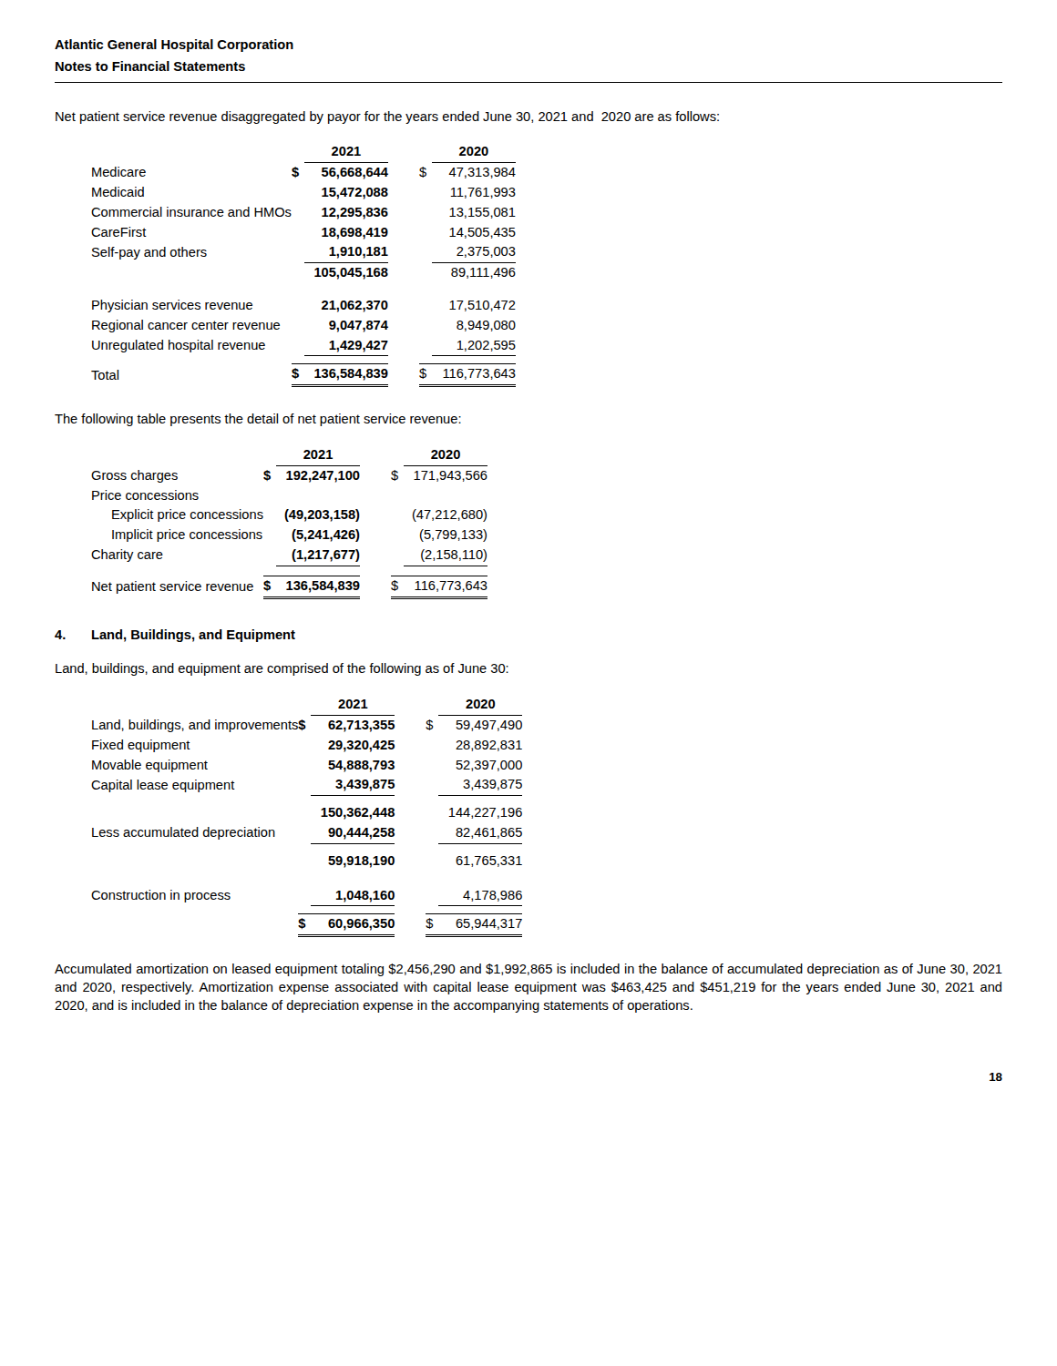Atlantic General Hospital Corporation
Notes to Financial Statements
Net patient service revenue disaggregated by payor for the years ended June 30, 2021 and 2020 are as follows:
| | | 2021 | | | 2020 |
| Medicare | $ | 56,668,644 | | $ | 47,313,984 |
| Medicaid | | 15,472,088 | | | 11,761,993 |
| Commercial insurance and HMOs | | 12,295,836 | | | 13,155,081 |
| CareFirst | | 18,698,419 | | | 14,505,435 |
| Self-pay and others | | 1,910,181 | | | 2,375,003 |
| | | 105,045,168 | | | 89,111,496 |
| Physician services revenue | | 21,062,370 | | | 17,510,472 |
| Regional cancer center revenue | | 9,047,874 | | | 8,949,080 |
| Unregulated hospital revenue | | 1,429,427 | | | 1,202,595 |
| Total | $ | 136,584,839 | | $ | 116,773,643 |
The following table presents the detail of net patient service revenue:
| | | 2021 | | | 2020 |
| Gross charges | $ | 192,247,100 | | $ | 171,943,566 |
| Price concessions | | | | | |
| Explicit price concessions | | (49,203,158) | | | (47,212,680) |
| Implicit price concessions | | (5,241,426) | | | (5,799,133) |
| Charity care | | (1,217,677) | | | (2,158,110) |
| Net patient service revenue | $ | 136,584,839 | | $ | 116,773,643 |
4. Land, Buildings, and Equipment
Land, buildings, and equipment are comprised of the following as of June 30:
| | | 2021 | | | 2020 |
| Land, buildings, and improvements | $ | 62,713,355 | | $ | 59,497,490 |
| Fixed equipment | | 29,320,425 | | | 28,892,831 |
| Movable equipment | | 54,888,793 | | | 52,397,000 |
| Capital lease equipment | | 3,439,875 | | | 3,439,875 |
| | | 150,362,448 | | | 144,227,196 |
| Less accumulated depreciation | | 90,444,258 | | | 82,461,865 |
| | | 59,918,190 | | | 61,765,331 |
| Construction in process | | 1,048,160 | | | 4,178,986 |
| | $ | 60,966,350 | | $ | 65,944,317 |
Accumulated amortization on leased equipment totaling $2,456,290 and $1,992,865 is included in the balance of accumulated depreciation as of June 30, 2021 and 2020, respectively. Amortization expense associated with capital lease equipment was $463,425 and $451,219 for the years ended June 30, 2021 and 2020, and is included in the balance of depreciation expense in the accompanying statements of operations.
18